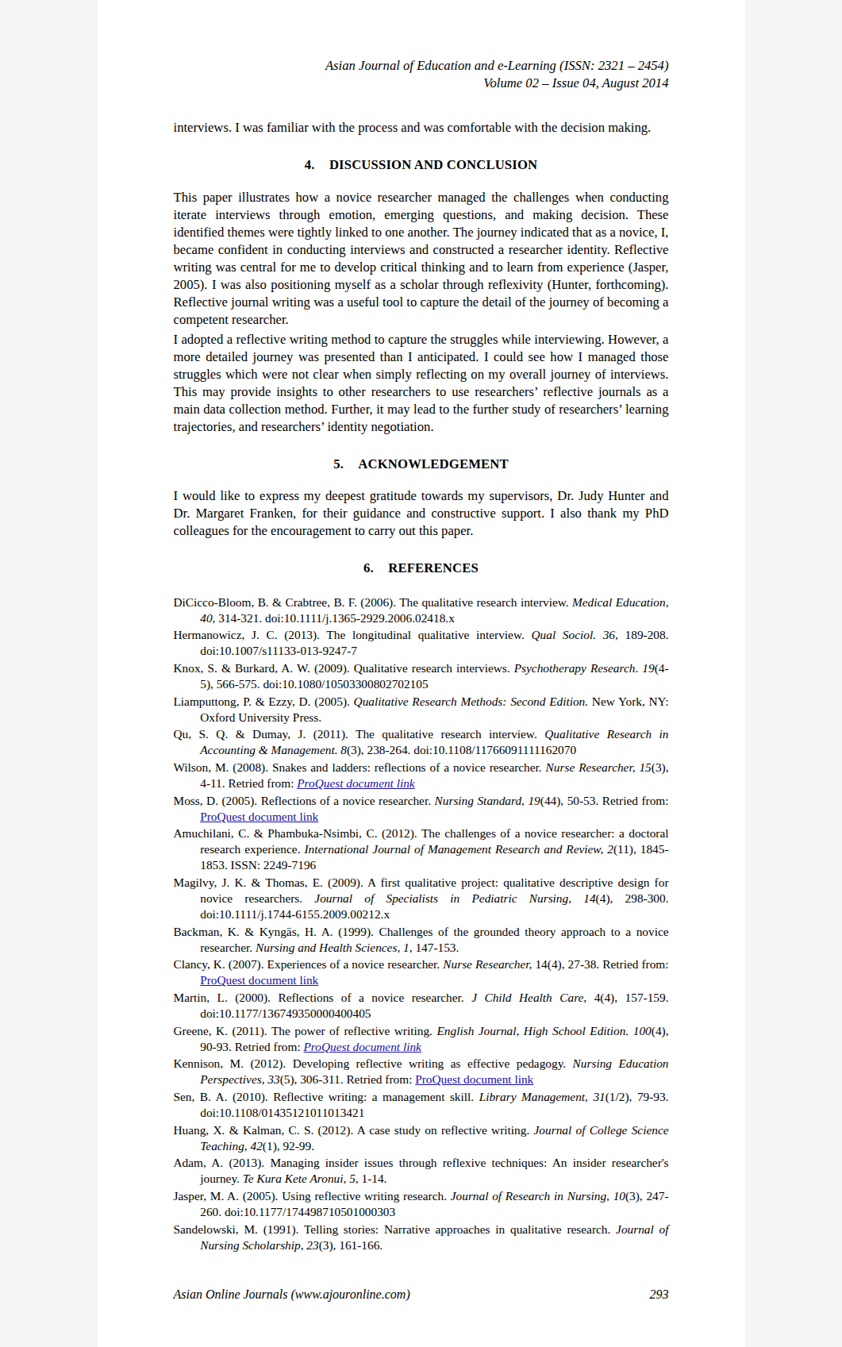Asian Journal of Education and e-Learning (ISSN: 2321 – 2454)
Volume 02 – Issue 04, August 2014
interviews. I was familiar with the process and was comfortable with the decision making.
4. Discussion and Conclusion
This paper illustrates how a novice researcher managed the challenges when conducting iterate interviews through emotion, emerging questions, and making decision. These identified themes were tightly linked to one another. The journey indicated that as a novice, I, became confident in conducting interviews and constructed a researcher identity. Reflective writing was central for me to develop critical thinking and to learn from experience (Jasper, 2005). I was also positioning myself as a scholar through reflexivity (Hunter, forthcoming). Reflective journal writing was a useful tool to capture the detail of the journey of becoming a competent researcher.
I adopted a reflective writing method to capture the struggles while interviewing. However, a more detailed journey was presented than I anticipated. I could see how I managed those struggles which were not clear when simply reflecting on my overall journey of interviews. This may provide insights to other researchers to use researchers’ reflective journals as a main data collection method. Further, it may lead to the further study of researchers’ learning trajectories, and researchers’ identity negotiation.
5. Acknowledgement
I would like to express my deepest gratitude towards my supervisors, Dr. Judy Hunter and Dr. Margaret Franken, for their guidance and constructive support. I also thank my PhD colleagues for the encouragement to carry out this paper.
6. References
DiCicco-Bloom, B. & Crabtree, B. F. (2006). The qualitative research interview. Medical Education, 40, 314-321. doi:10.1111/j.1365-2929.2006.02418.x
Hermanowicz, J. C. (2013). The longitudinal qualitative interview. Qual Sociol. 36, 189-208. doi:10.1007/s11133-013-9247-7
Knox, S. & Burkard, A. W. (2009). Qualitative research interviews. Psychotherapy Research. 19(4-5), 566-575. doi:10.1080/10503300802702105
Liamputtong, P. & Ezzy, D. (2005). Qualitative Research Methods: Second Edition. New York, NY: Oxford University Press.
Qu, S. Q. & Dumay, J. (2011). The qualitative research interview. Qualitative Research in Accounting & Management. 8(3), 238-264. doi:10.1108/11766091111162070
Wilson, M. (2008). Snakes and ladders: reflections of a novice researcher. Nurse Researcher, 15(3), 4-11. Retried from: ProQuest document link
Moss, D. (2005). Reflections of a novice researcher. Nursing Standard, 19(44), 50-53. Retried from: ProQuest document link
Amuchilani, C. & Phambuka-Nsimbi, C. (2012). The challenges of a novice researcher: a doctoral research experience. International Journal of Management Research and Review, 2(11), 1845-1853. ISSN: 2249-7196
Magilvy, J. K. & Thomas, E. (2009). A first qualitative project: qualitative descriptive design for novice researchers. Journal of Specialists in Pediatric Nursing, 14(4), 298-300. doi:10.1111/j.1744-6155.2009.00212.x
Backman, K. & Kyngäs, H. A. (1999). Challenges of the grounded theory approach to a novice researcher. Nursing and Health Sciences, 1, 147-153.
Clancy, K. (2007). Experiences of a novice researcher. Nurse Researcher, 14(4), 27-38. Retried from: ProQuest document link
Martin, L. (2000). Reflections of a novice researcher. J Child Health Care, 4(4), 157-159. doi:10.1177/136749350000400405
Greene, K. (2011). The power of reflective writing. English Journal, High School Edition. 100(4), 90-93. Retried from: ProQuest document link
Kennison, M. (2012). Developing reflective writing as effective pedagogy. Nursing Education Perspectives, 33(5), 306-311. Retried from: ProQuest document link
Sen, B. A. (2010). Reflective writing: a management skill. Library Management, 31(1/2), 79-93. doi:10.1108/01435121011013421
Huang, X. & Kalman, C. S. (2012). A case study on reflective writing. Journal of College Science Teaching, 42(1), 92-99.
Adam, A. (2013). Managing insider issues through reflexive techniques: An insider researcher's journey. Te Kura Kete Aronui, 5, 1-14.
Jasper, M. A. (2005). Using reflective writing research. Journal of Research in Nursing, 10(3), 247-260. doi:10.1177/174498710501000303
Sandelowski, M. (1991). Telling stories: Narrative approaches in qualitative research. Journal of Nursing Scholarship, 23(3), 161-166.
Asian Online Journals (www.ajouronline.com) 293